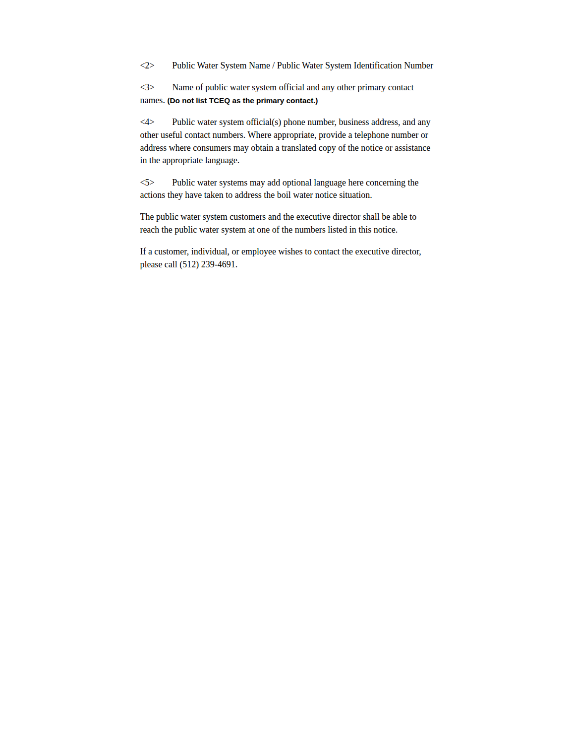<2>Public Water System Name / Public Water System Identification Number
<3>Name of public water system official and any other primary contact names. (Do not list TCEQ as the primary contact.)
<4>Public water system official(s) phone number, business address, and any other useful contact numbers. Where appropriate, provide a telephone number or address where consumers may obtain a translated copy of the notice or assistance in the appropriate language.
<5>Public water systems may add optional language here concerning the actions they have taken to address the boil water notice situation.
The public water system customers and the executive director shall be able to reach the public water system at one of the numbers listed in this notice.
If a customer, individual, or employee wishes to contact the executive director, please call (512) 239-4691.